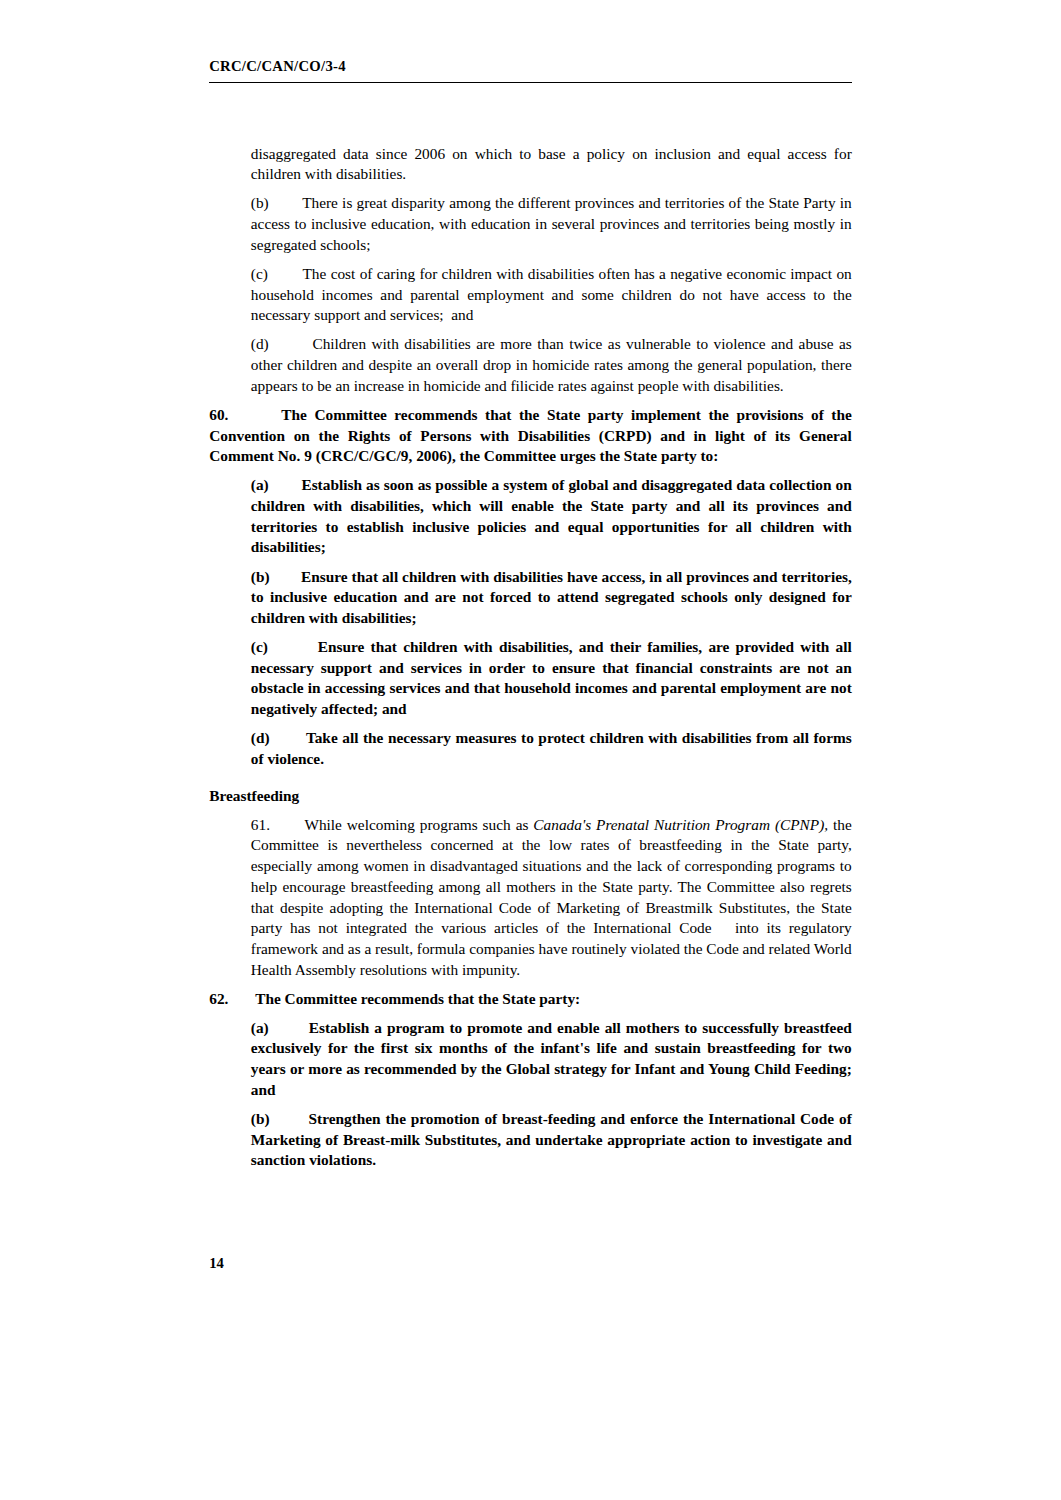CRC/C/CAN/CO/3-4
disaggregated data since 2006 on which to base a policy on inclusion and equal access for children with disabilities.
(b) There is great disparity among the different provinces and territories of the State Party in access to inclusive education, with education in several provinces and territories being mostly in segregated schools;
(c) The cost of caring for children with disabilities often has a negative economic impact on household incomes and parental employment and some children do not have access to the necessary support and services; and
(d) Children with disabilities are more than twice as vulnerable to violence and abuse as other children and despite an overall drop in homicide rates among the general population, there appears to be an increase in homicide and filicide rates against people with disabilities.
60. The Committee recommends that the State party implement the provisions of the Convention on the Rights of Persons with Disabilities (CRPD) and in light of its General Comment No. 9 (CRC/C/GC/9, 2006), the Committee urges the State party to:
(a) Establish as soon as possible a system of global and disaggregated data collection on children with disabilities, which will enable the State party and all its provinces and territories to establish inclusive policies and equal opportunities for all children with disabilities;
(b) Ensure that all children with disabilities have access, in all provinces and territories, to inclusive education and are not forced to attend segregated schools only designed for children with disabilities;
(c) Ensure that children with disabilities, and their families, are provided with all necessary support and services in order to ensure that financial constraints are not an obstacle in accessing services and that household incomes and parental employment are not negatively affected; and
(d) Take all the necessary measures to protect children with disabilities from all forms of violence.
Breastfeeding
61. While welcoming programs such as Canada's Prenatal Nutrition Program (CPNP), the Committee is nevertheless concerned at the low rates of breastfeeding in the State party, especially among women in disadvantaged situations and the lack of corresponding programs to help encourage breastfeeding among all mothers in the State party. The Committee also regrets that despite adopting the International Code of Marketing of Breastmilk Substitutes, the State party has not integrated the various articles of the International Code into its regulatory framework and as a result, formula companies have routinely violated the Code and related World Health Assembly resolutions with impunity.
62. The Committee recommends that the State party:
(a) Establish a program to promote and enable all mothers to successfully breastfeed exclusively for the first six months of the infant's life and sustain breastfeeding for two years or more as recommended by the Global strategy for Infant and Young Child Feeding; and
(b) Strengthen the promotion of breast-feeding and enforce the International Code of Marketing of Breast-milk Substitutes, and undertake appropriate action to investigate and sanction violations.
14